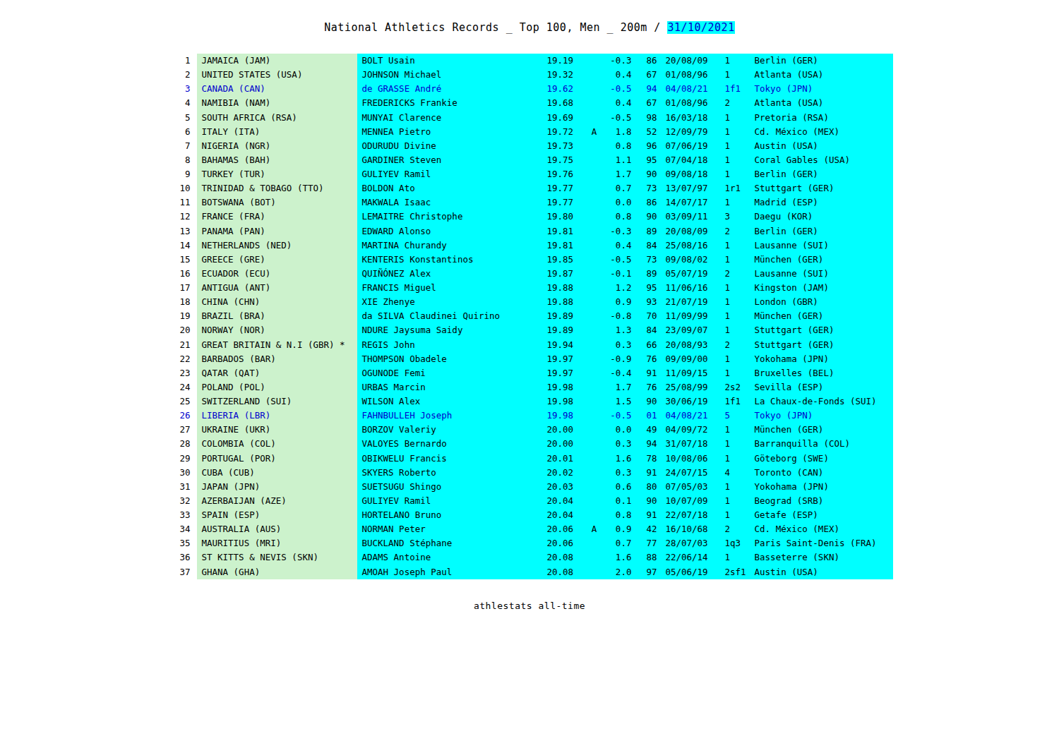National Athletics Records _ Top 100, Men _ 200m / 31/10/2021
| 1 | JAMAICA (JAM) | BOLT Usain | 19.19 | | -0.3 | 86 | 20/08/09 | 1 | Berlin (GER) |
| 2 | UNITED STATES (USA) | JOHNSON Michael | 19.32 | | 0.4 | 67 | 01/08/96 | 1 | Atlanta (USA) |
| 3 | CANADA (CAN) | de GRASSE André | 19.62 | | -0.5 | 94 | 04/08/21 | 1f1 | Tokyo (JPN) |
| 4 | NAMIBIA (NAM) | FREDERICKS Frankie | 19.68 | | 0.4 | 67 | 01/08/96 | 2 | Atlanta (USA) |
| 5 | SOUTH AFRICA (RSA) | MUNYAI Clarence | 19.69 | | -0.5 | 98 | 16/03/18 | 1 | Pretoria (RSA) |
| 6 | ITALY (ITA) | MENNEA Pietro | 19.72 | A | 1.8 | 52 | 12/09/79 | 1 | Cd. México (MEX) |
| 7 | NIGERIA (NGR) | ODURUDU Divine | 19.73 | | 0.8 | 96 | 07/06/19 | 1 | Austin (USA) |
| 8 | BAHAMAS (BAH) | GARDINER Steven | 19.75 | | 1.1 | 95 | 07/04/18 | 1 | Coral Gables (USA) |
| 9 | TURKEY (TUR) | GULIYEV Ramil | 19.76 | | 1.7 | 90 | 09/08/18 | 1 | Berlin (GER) |
| 10 | TRINIDAD & TOBAGO (TTO) | BOLDON Ato | 19.77 | | 0.7 | 73 | 13/07/97 | 1r1 | Stuttgart (GER) |
| 11 | BOTSWANA (BOT) | MAKWALA Isaac | 19.77 | | 0.0 | 86 | 14/07/17 | 1 | Madrid (ESP) |
| 12 | FRANCE (FRA) | LEMAITRE Christophe | 19.80 | | 0.8 | 90 | 03/09/11 | 3 | Daegu (KOR) |
| 13 | PANAMA (PAN) | EDWARD Alonso | 19.81 | | -0.3 | 89 | 20/08/09 | 2 | Berlin (GER) |
| 14 | NETHERLANDS (NED) | MARTINA Churandy | 19.81 | | 0.4 | 84 | 25/08/16 | 1 | Lausanne (SUI) |
| 15 | GREECE (GRE) | KENTERIS Konstantinos | 19.85 | | -0.5 | 73 | 09/08/02 | 1 | München (GER) |
| 16 | ECUADOR (ECU) | QUIÑÓNEZ Alex | 19.87 | | -0.1 | 89 | 05/07/19 | 2 | Lausanne (SUI) |
| 17 | ANTIGUA (ANT) | FRANCIS Miguel | 19.88 | | 1.2 | 95 | 11/06/16 | 1 | Kingston (JAM) |
| 18 | CHINA (CHN) | XIE Zhenye | 19.88 | | 0.9 | 93 | 21/07/19 | 1 | London (GBR) |
| 19 | BRAZIL (BRA) | da SILVA Claudinei Quirino | 19.89 | | -0.8 | 70 | 11/09/99 | 1 | München (GER) |
| 20 | NORWAY (NOR) | NDURE Jaysuma Saidy | 19.89 | | 1.3 | 84 | 23/09/07 | 1 | Stuttgart (GER) |
| 21 | GREAT BRITAIN & N.I (GBR) * | REGIS John | 19.94 | | 0.3 | 66 | 20/08/93 | 2 | Stuttgart (GER) |
| 22 | BARBADOS (BAR) | THOMPSON Obadele | 19.97 | | -0.9 | 76 | 09/09/00 | 1 | Yokohama (JPN) |
| 23 | QATAR (QAT) | OGUNODE Femi | 19.97 | | -0.4 | 91 | 11/09/15 | 1 | Bruxelles (BEL) |
| 24 | POLAND (POL) | URBAS Marcin | 19.98 | | 1.7 | 76 | 25/08/99 | 2s2 | Sevilla (ESP) |
| 25 | SWITZERLAND (SUI) | WILSON Alex | 19.98 | | 1.5 | 90 | 30/06/19 | 1f1 | La Chaux-de-Fonds (SUI) |
| 26 | LIBERIA (LBR) | FAHNBULLEH Joseph | 19.98 | | -0.5 | 01 | 04/08/21 | 5 | Tokyo (JPN) |
| 27 | UKRAINE (UKR) | BORZOV Valeriy | 20.00 | | 0.0 | 49 | 04/09/72 | 1 | München (GER) |
| 28 | COLOMBIA (COL) | VALOYES Bernardo | 20.00 | | 0.3 | 94 | 31/07/18 | 1 | Barranquilla (COL) |
| 29 | PORTUGAL (POR) | OBIKWELU Francis | 20.01 | | 1.6 | 78 | 10/08/06 | 1 | Göteborg (SWE) |
| 30 | CUBA (CUB) | SKYERS Roberto | 20.02 | | 0.3 | 91 | 24/07/15 | 4 | Toronto (CAN) |
| 31 | JAPAN (JPN) | SUETSUGU Shingo | 20.03 | | 0.6 | 80 | 07/05/03 | 1 | Yokohama (JPN) |
| 32 | AZERBAIJAN (AZE) | GULIYEV Ramil | 20.04 | | 0.1 | 90 | 10/07/09 | 1 | Beograd (SRB) |
| 33 | SPAIN (ESP) | HORTELANO Bruno | 20.04 | | 0.8 | 91 | 22/07/18 | 1 | Getafe (ESP) |
| 34 | AUSTRALIA (AUS) | NORMAN Peter | 20.06 | A | 0.9 | 42 | 16/10/68 | 2 | Cd. México (MEX) |
| 35 | MAURITIUS (MRI) | BUCKLAND Stéphane | 20.06 | | 0.7 | 77 | 28/07/03 | 1q3 | Paris Saint-Denis (FRA) |
| 36 | ST KITTS & NEVIS (SKN) | ADAMS Antoine | 20.08 | | 1.6 | 88 | 22/06/14 | 1 | Basseterre (SKN) |
| 37 | GHANA (GHA) | AMOAH Joseph Paul | 20.08 | | 2.0 | 97 | 05/06/19 | 2sf1 | Austin (USA) |
athlestats all-time